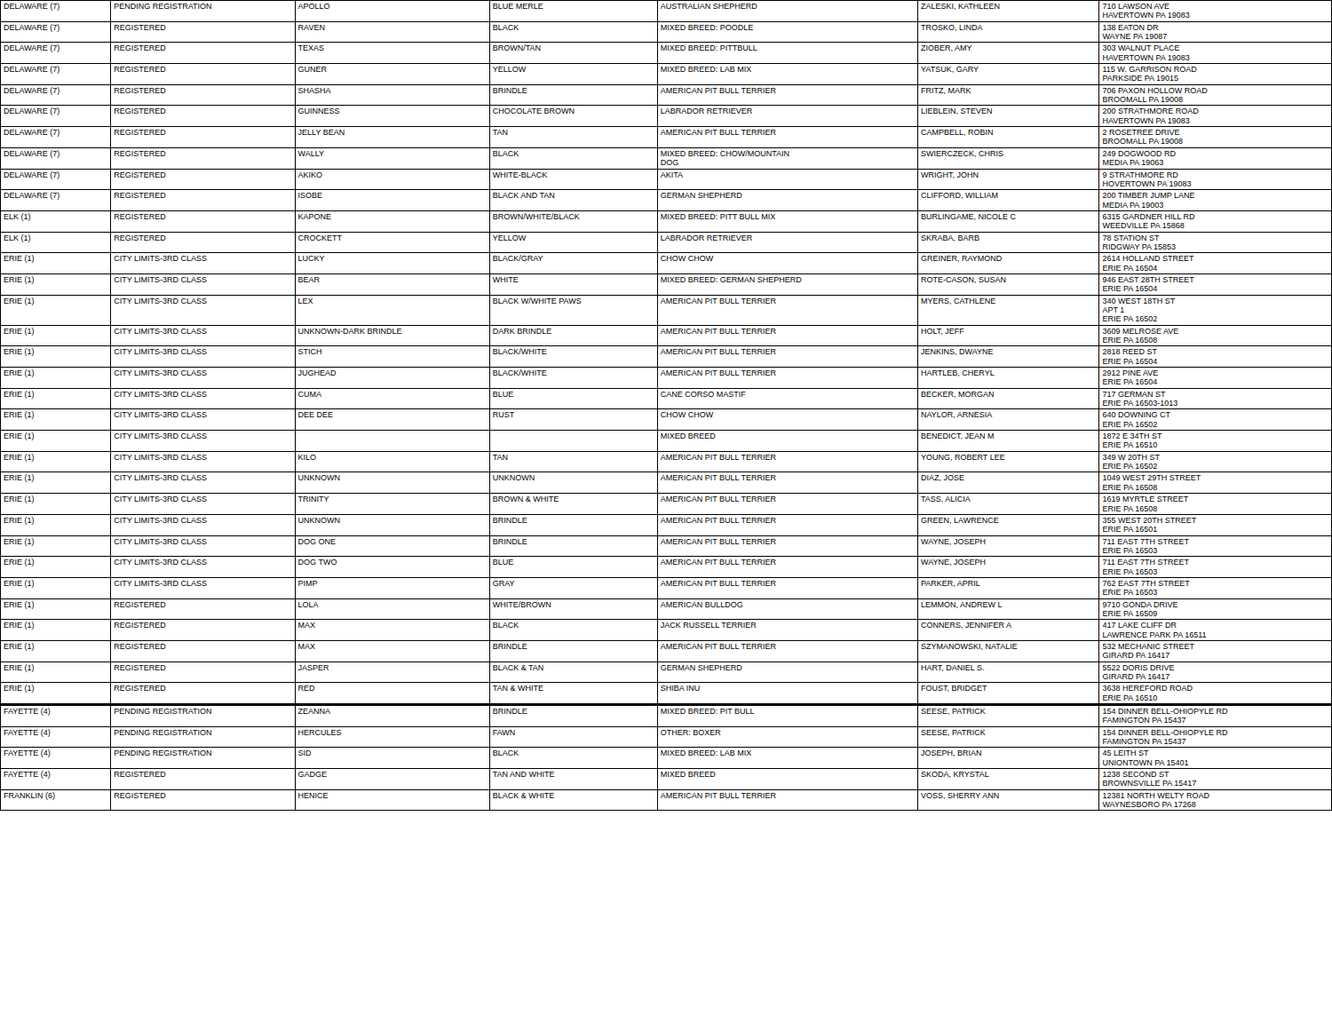| DELAWARE (7) | PENDING REGISTRATION | APOLLO | BLUE MERLE | AUSTRALIAN SHEPHERD | ZALESKI, KATHLEEN | 710 LAWSON AVE HAVERTOWN PA 19083 |
| DELAWARE (7) | REGISTERED | RAVEN | BLACK | MIXED BREED: POODLE | TROSKO, LINDA | 138 EATON DR WAYNE PA 19087 |
| DELAWARE (7) | REGISTERED | TEXAS | BROWN/TAN | MIXED BREED: PITTBULL | ZIOBER, AMY | 303 WALNUT PLACE HAVERTOWN PA 19083 |
| DELAWARE (7) | REGISTERED | GUNER | YELLOW | MIXED BREED: LAB MIX | YATSUK, GARY | 115 W. GARRISON ROAD PARKSIDE PA 19015 |
| DELAWARE (7) | REGISTERED | SHASHA | BRINDLE | AMERICAN PIT BULL TERRIER | FRITZ, MARK | 706 PAXON HOLLOW ROAD BROOMALL PA 19008 |
| DELAWARE (7) | REGISTERED | GUINNESS | CHOCOLATE BROWN | LABRADOR RETRIEVER | LIEBLEIN, STEVEN | 200 STRATHMORE ROAD HAVERTOWN PA 19083 |
| DELAWARE (7) | REGISTERED | JELLY BEAN | TAN | AMERICAN PIT BULL TERRIER | CAMPBELL, ROBIN | 2 ROSETREE DRIVE BROOMALL PA 19008 |
| DELAWARE (7) | REGISTERED | WALLY | BLACK | MIXED BREED: CHOW/MOUNTAIN DOG | SWIERCZECK, CHRIS | 249 DOGWOOD RD MEDIA PA 19063 |
| DELAWARE (7) | REGISTERED | AKIKO | WHITE-BLACK | AKITA | WRIGHT, JOHN | 9 STRATHMORE RD HOVERTOWN PA 19083 |
| DELAWARE (7) | REGISTERED | ISOBE | BLACK AND TAN | GERMAN SHEPHERD | CLIFFORD, WILLIAM | 200 TIMBER JUMP LANE MEDIA PA 19003 |
| ELK (1) | REGISTERED | KAPONE | BROWN/WHITE/BLACK | MIXED BREED: PITT BULL MIX | BURLINGAME, NICOLE C | 6315 GARDNER HILL RD WEEDVILLE PA 15868 |
| ELK (1) | REGISTERED | CROCKETT | YELLOW | LABRADOR RETRIEVER | SKRABA, BARB | 78 STATION ST RIDGWAY PA 15853 |
| ERIE (1) | CITY LIMITS-3RD CLASS | LUCKY | BLACK/GRAY | CHOW CHOW | GREINER, RAYMOND | 2614 HOLLAND STREET ERIE PA 16504 |
| ERIE (1) | CITY LIMITS-3RD CLASS | BEAR | WHITE | MIXED BREED: GERMAN SHEPHERD | ROTE-CASON, SUSAN | 946 EAST 28TH STREET ERIE PA 16504 |
| ERIE (1) | CITY LIMITS-3RD CLASS | LEX | BLACK W/WHITE PAWS | AMERICAN PIT BULL TERRIER | MYERS, CATHLENE | 340 WEST 18TH ST APT 1 ERIE PA 16502 |
| ERIE (1) | CITY LIMITS-3RD CLASS | UNKNOWN-DARK BRINDLE | DARK BRINDLE | AMERICAN PIT BULL TERRIER | HOLT, JEFF | 3609 MELROSE AVE ERIE PA 16508 |
| ERIE (1) | CITY LIMITS-3RD CLASS | STICH | BLACK/WHITE | AMERICAN PIT BULL TERRIER | JENKINS, DWAYNE | 2818 REED ST ERIE PA 16504 |
| ERIE (1) | CITY LIMITS-3RD CLASS | JUGHEAD | BLACK/WHITE | AMERICAN PIT BULL TERRIER | HARTLEB, CHERYL | 2912 PINE AVE ERIE PA 16504 |
| ERIE (1) | CITY LIMITS-3RD CLASS | CUMA | BLUE | CANE CORSO MASTIF | BECKER, MORGAN | 717 GERMAN ST ERIE PA 16503-1013 |
| ERIE (1) | CITY LIMITS-3RD CLASS | DEE DEE | RUST | CHOW CHOW | NAYLOR, ARNESIA | 640 DOWNING CT ERIE PA 16502 |
| ERIE (1) | CITY LIMITS-3RD CLASS | | | MIXED BREED | BENEDICT, JEAN M | 1872 E 34TH ST ERIE PA 16510 |
| ERIE (1) | CITY LIMITS-3RD CLASS | KILO | TAN | AMERICAN PIT BULL TERRIER | YOUNG, ROBERT LEE | 349 W 20TH ST ERIE PA 16502 |
| ERIE (1) | CITY LIMITS-3RD CLASS | UNKNOWN | UNKNOWN | AMERICAN PIT BULL TERRIER | DIAZ, JOSE | 1049 WEST 29TH STREET ERIE PA 16508 |
| ERIE (1) | CITY LIMITS-3RD CLASS | TRINITY | BROWN & WHITE | AMERICAN PIT BULL TERRIER | TASS, ALICIA | 1619 MYRTLE STREET ERIE PA 16508 |
| ERIE (1) | CITY LIMITS-3RD CLASS | UNKNOWN | BRINDLE | AMERICAN PIT BULL TERRIER | GREEN, LAWRENCE | 355 WEST 20TH STREET ERIE PA 16501 |
| ERIE (1) | CITY LIMITS-3RD CLASS | DOG ONE | BRINDLE | AMERICAN PIT BULL TERRIER | WAYNE, JOSEPH | 711 EAST 7TH STREET ERIE PA 16503 |
| ERIE (1) | CITY LIMITS-3RD CLASS | DOG TWO | BLUE | AMERICAN PIT BULL TERRIER | WAYNE, JOSEPH | 711 EAST 7TH STREET ERIE PA 16503 |
| ERIE (1) | CITY LIMITS-3RD CLASS | PIMP | GRAY | AMERICAN PIT BULL TERRIER | PARKER, APRIL | 762 EAST 7TH STREET ERIE PA 16503 |
| ERIE (1) | REGISTERED | LOLA | WHITE/BROWN | AMERICAN BULLDOG | LEMMON, ANDREW L | 9710 GONDA DRIVE ERIE PA 16509 |
| ERIE (1) | REGISTERED | MAX | BLACK | JACK RUSSELL TERRIER | CONNERS, JENNIFER A | 417 LAKE CLIFF DR LAWRENCE PARK PA 16511 |
| ERIE (1) | REGISTERED | MAX | BRINDLE | AMERICAN PIT BULL TERRIER | SZYMANOWSKI, NATALIE | 532 MECHANIC STREET GIRARD PA 16417 |
| ERIE (1) | REGISTERED | JASPER | BLACK & TAN | GERMAN SHEPHERD | HART, DANIEL S. | 5522 DORIS DRIVE GIRARD PA 16417 |
| ERIE (1) | REGISTERED | RED | TAN & WHITE | SHIBA INU | FOUST, BRIDGET | 3638 HEREFORD ROAD ERIE PA 16510 |
| FAYETTE (4) | PENDING REGISTRATION | ZEANNA | BRINDLE | MIXED BREED: PIT BULL | SEESE, PATRICK | 154 DINNER BELL-OHIOPYLE RD FAMINGTON PA 15437 |
| FAYETTE (4) | PENDING REGISTRATION | HERCULES | FAWN | OTHER: BOXER | SEESE, PATRICK | 154 DINNER BELL-OHIOPYLE RD FAMINGTON PA 15437 |
| FAYETTE (4) | PENDING REGISTRATION | SID | BLACK | MIXED BREED: LAB MIX | JOSEPH, BRIAN | 45 LEITH ST UNIONTOWN PA 15401 |
| FAYETTE (4) | REGISTERED | GADGE | TAN AND WHITE | MIXED BREED | SKODA, KRYSTAL | 1238 SECOND ST BROWNSVILLE PA 15417 |
| FRANKLIN (6) | REGISTERED | HENICE | BLACK & WHITE | AMERICAN PIT BULL TERRIER | VOSS, SHERRY ANN | 12381 NORTH WELTY ROAD WAYNESBORO PA 17268 |